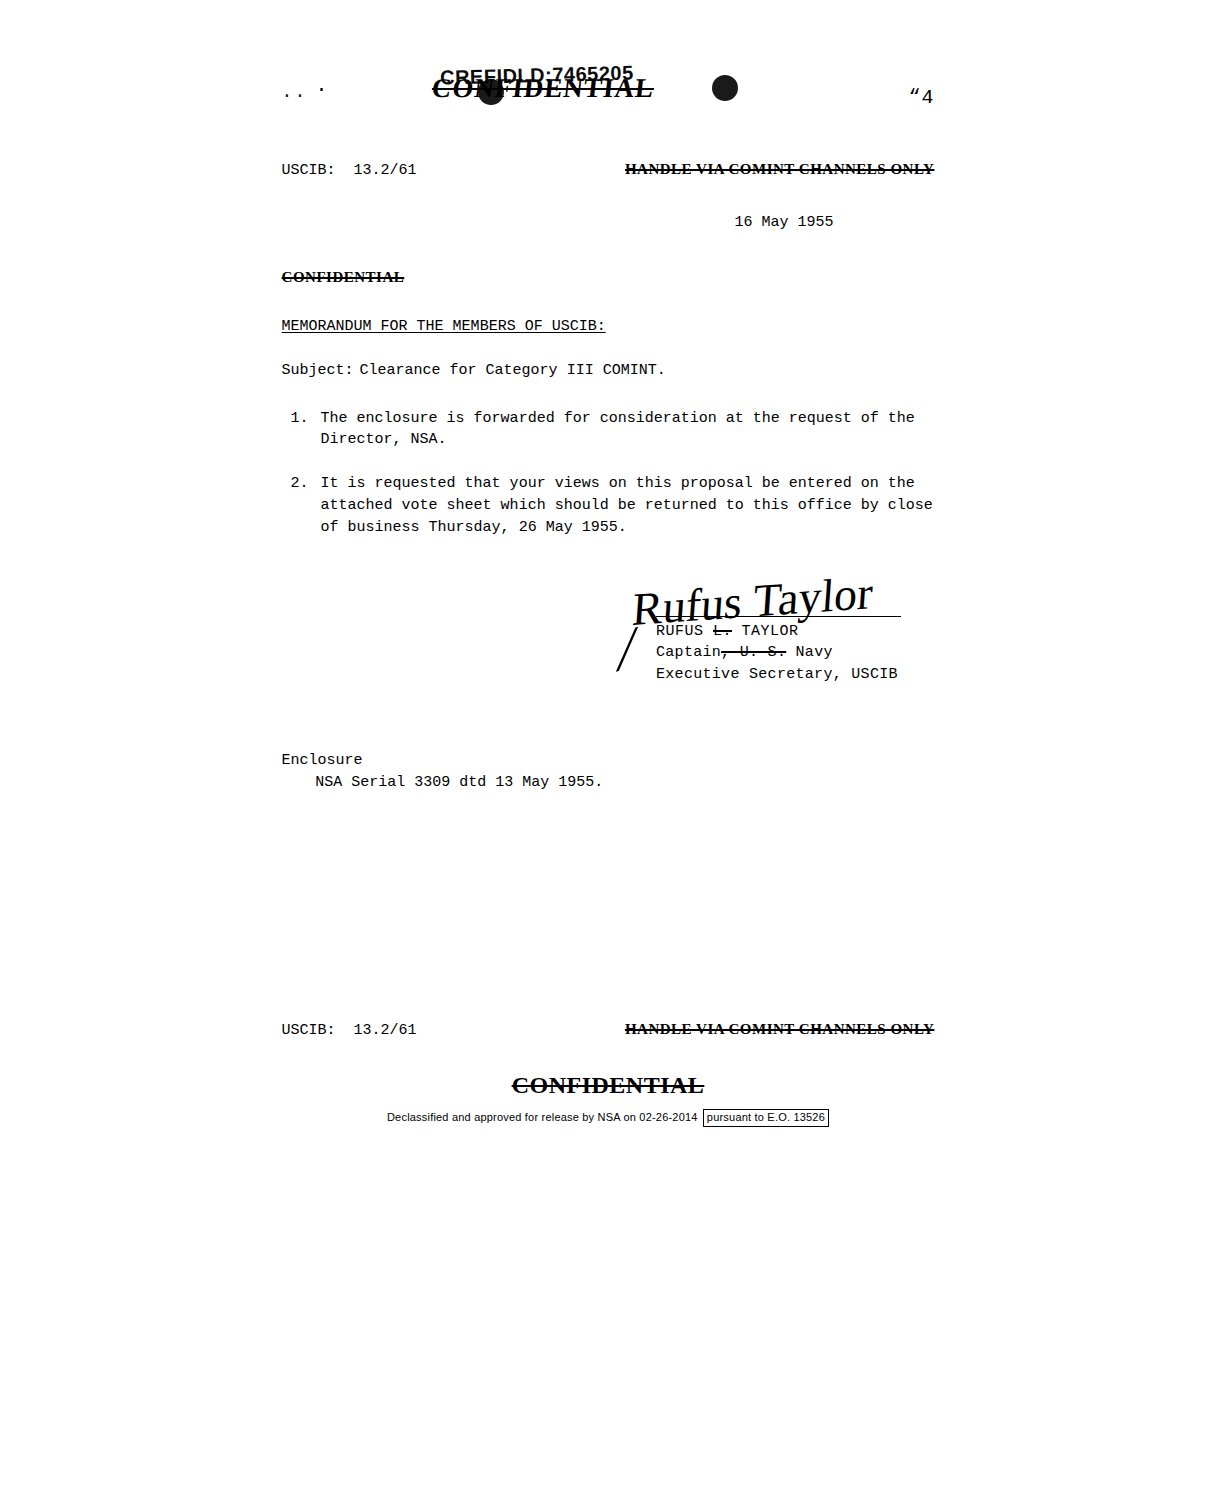.. .
CONFIDENTIAL
CREFIDLD:7465205
“4
USCIB: 13.2/61
HANDLE VIA COMINT CHANNELS ONLY
16 May 1955
CONFIDENTIAL
MEMORANDUM FOR THE MEMBERS OF USCIB:
Subject: Clearance for Category III COMINT.
1. The enclosure is forwarded for consideration at the request of the Director, NSA.
2. It is requested that your views on this proposal be entered on the attached vote sheet which should be returned to this office by close of business Thursday, 26 May 1955.
Rufus Taylor
⁄
RUFUS L. TAYLOR
Captain, U. S. Navy
Executive Secretary, USCIB
Enclosure
NSA Serial 3309 dtd 13 May 1955.
USCIB: 13.2/61
HANDLE VIA COMINT CHANNELS ONLY
CONFIDENTIAL
Declassified and approved for release by NSA on 02-26-2014 pursuant to E.O. 13526